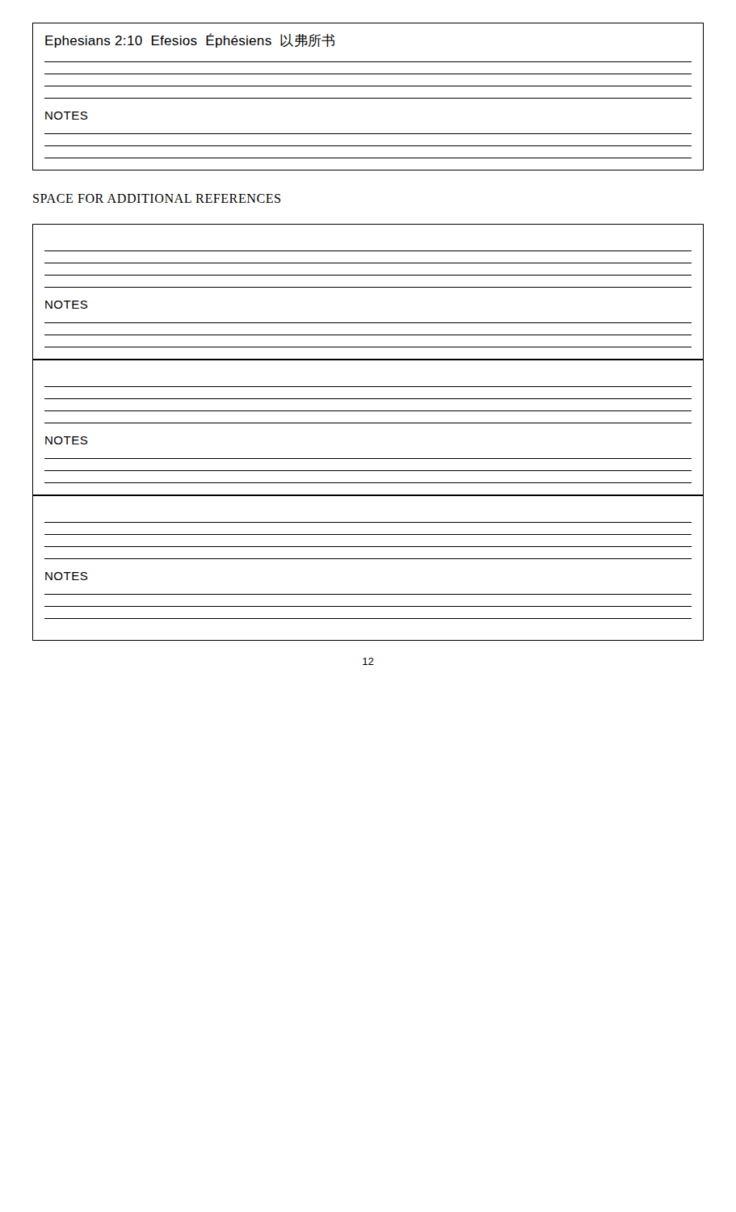Ephesians 2:10 Efesios Éphésiens 以弗所书
NOTES
SPACE FOR ADDITIONAL REFERENCES
NOTES
NOTES
NOTES
12